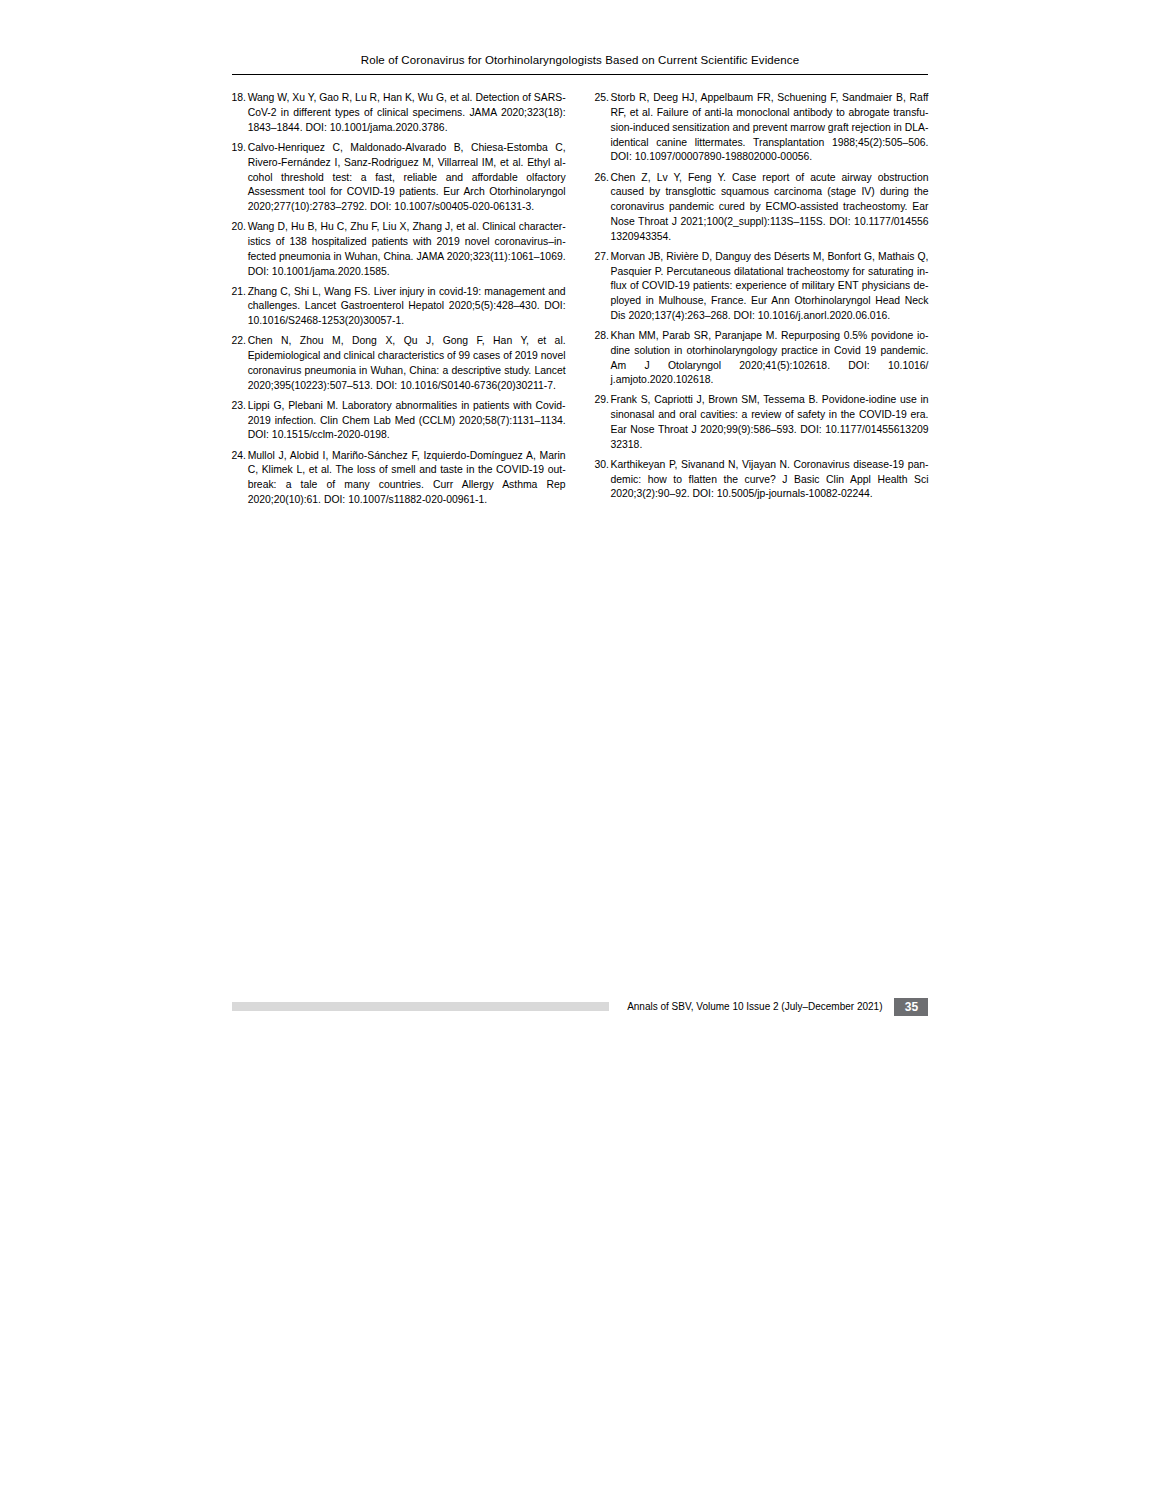Role of Coronavirus for Otorhinolaryngologists Based on Current Scientific Evidence
18. Wang W, Xu Y, Gao R, Lu R, Han K, Wu G, et al. Detection of SARS-CoV-2 in different types of clinical specimens. JAMA 2020;323(18): 1843–1844. DOI: 10.1001/jama.2020.3786.
19. Calvo-Henriquez C, Maldonado-Alvarado B, Chiesa-Estomba C, Rivero-Fernández I, Sanz-Rodriguez M, Villarreal IM, et al. Ethyl alcohol threshold test: a fast, reliable and affordable olfactory Assessment tool for COVID-19 patients. Eur Arch Otorhinolaryngol 2020;277(10):2783–2792. DOI: 10.1007/s00405-020-06131-3.
20. Wang D, Hu B, Hu C, Zhu F, Liu X, Zhang J, et al. Clinical characteristics of 138 hospitalized patients with 2019 novel coronavirus–infected pneumonia in Wuhan, China. JAMA 2020;323(11):1061–1069. DOI: 10.1001/jama.2020.1585.
21. Zhang C, Shi L, Wang FS. Liver injury in covid-19: management and challenges. Lancet Gastroenterol Hepatol 2020;5(5):428–430. DOI: 10.1016/S2468-1253(20)30057-1.
22. Chen N, Zhou M, Dong X, Qu J, Gong F, Han Y, et al. Epidemiological and clinical characteristics of 99 cases of 2019 novel coronavirus pneumonia in Wuhan, China: a descriptive study. Lancet 2020;395(10223):507–513. DOI: 10.1016/S0140-6736(20)30211-7.
23. Lippi G, Plebani M. Laboratory abnormalities in patients with Covid-2019 infection. Clin Chem Lab Med (CCLM) 2020;58(7):1131–1134. DOI: 10.1515/cclm-2020-0198.
24. Mullol J, Alobid I, Mariño-Sánchez F, Izquierdo-Domínguez A, Marin C, Klimek L, et al. The loss of smell and taste in the COVID-19 outbreak: a tale of many countries. Curr Allergy Asthma Rep 2020;20(10):61. DOI: 10.1007/s11882-020-00961-1.
25. Storb R, Deeg HJ, Appelbaum FR, Schuening F, Sandmaier B, Raff RF, et al. Failure of anti-la monoclonal antibody to abrogate transfusion-induced sensitization and prevent marrow graft rejection in DLA-identical canine littermates. Transplantation 1988;45(2):505–506. DOI: 10.1097/00007890-198802000-00056.
26. Chen Z, Lv Y, Feng Y. Case report of acute airway obstruction caused by transglottic squamous carcinoma (stage IV) during the coronavirus pandemic cured by ECMO-assisted tracheostomy. Ear Nose Throat J 2021;100(2_suppl):113S–115S. DOI: 10.1177/014556 1320943354.
27. Morvan JB, Rivière D, Danguy des Déserts M, Bonfort G, Mathais Q, Pasquier P. Percutaneous dilatational tracheostomy for saturating influx of COVID-19 patients: experience of military ENT physicians deployed in Mulhouse, France. Eur Ann Otorhinolaryngol Head Neck Dis 2020;137(4):263–268. DOI: 10.1016/j.anorl.2020.06.016.
28. Khan MM, Parab SR, Paranjape M. Repurposing 0.5% povidone iodine solution in otorhinolaryngology practice in Covid 19 pandemic. Am J Otolaryngol 2020;41(5):102618. DOI: 10.1016/ j.amjoto.2020.102618.
29. Frank S, Capriotti J, Brown SM, Tessema B. Povidone-iodine use in sinonasal and oral cavities: a review of safety in the COVID-19 era. Ear Nose Throat J 2020;99(9):586–593. DOI: 10.1177/01455613209 32318.
30. Karthikeyan P, Sivanand N, Vijayan N. Coronavirus disease-19 pandemic: how to flatten the curve? J Basic Clin Appl Health Sci 2020;3(2):90–92. DOI: 10.5005/jp-journals-10082-02244.
Annals of SBV, Volume 10 Issue 2 (July–December 2021) 35